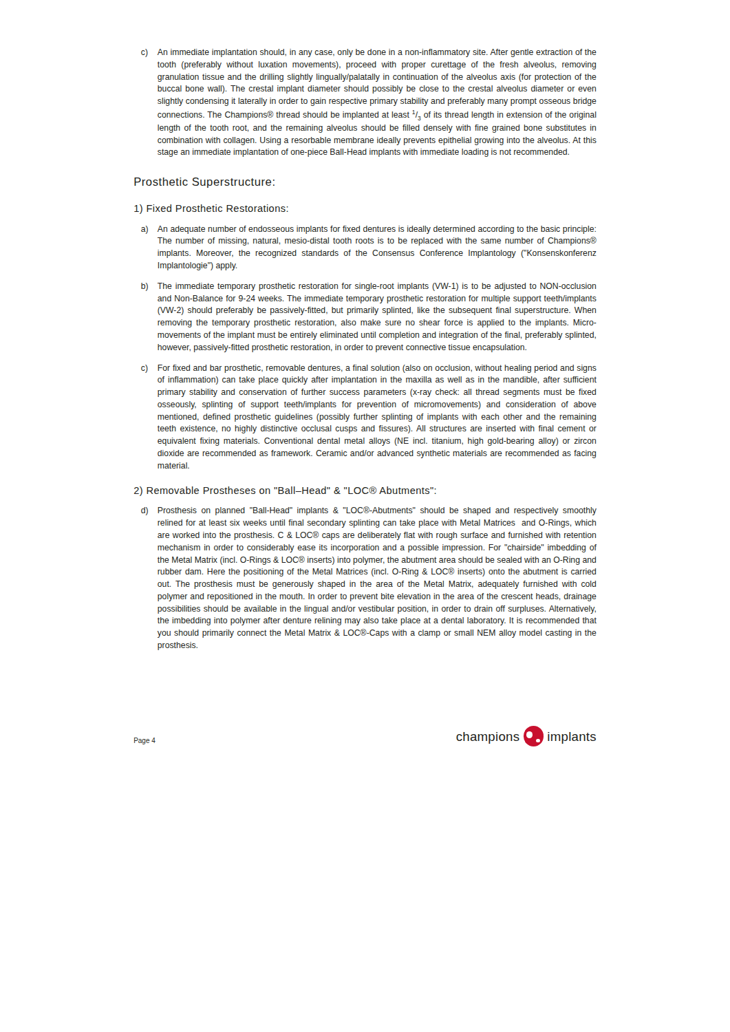c)
An immediate implantation should, in any case, only be done in a non-inflammatory site. After gentle extraction of the tooth (preferably without luxation movements), proceed with proper curettage of the fresh alveolus, removing granulation tissue and the drilling slightly lingually/palatally in continuation of the alveolus axis (for protection of the buccal bone wall). The crestal implant diameter should possibly be close to the crestal alveolus diameter or even slightly condensing it laterally in order to gain respective primary stability and preferably many prompt osseous bridge connections. The Champions® thread should be implanted at least 1/3 of its thread length in extension of the original length of the tooth root, and the remaining alveolus should be filled densely with fine grained bone substitutes in combination with collagen. Using a resorbable membrane ideally prevents epithelial growing into the alveolus. At this stage an immediate implantation of one-piece Ball-Head implants with immediate loading is not recommended.
Prosthetic Superstructure:
1) Fixed Prosthetic Restorations:
a)
An adequate number of endosseous implants for fixed dentures is ideally determined according to the basic principle: The number of missing, natural, mesio-distal tooth roots is to be replaced with the same number of Champions® implants. Moreover, the recognized standards of the Consensus Conference Implantology ("Konsenskonferenz Implantologie") apply.
b)
The immediate temporary prosthetic restoration for single-root implants (VW-1) is to be adjusted to NON-occlusion and Non-Balance for 9-24 weeks. The immediate temporary prosthetic restoration for multiple support teeth/implants (VW-2) should preferably be passively-fitted, but primarily splinted, like the subsequent final superstructure. When removing the temporary prosthetic restoration, also make sure no shear force is applied to the implants. Micro-movements of the implant must be entirely eliminated until completion and integration of the final, preferably splinted, however, passively-fitted prosthetic restoration, in order to prevent connective tissue encapsulation.
c)
For fixed and bar prosthetic, removable dentures, a final solution (also on occlusion, without healing period and signs of inflammation) can take place quickly after implantation in the maxilla as well as in the mandible, after sufficient primary stability and conservation of further success parameters (x-ray check: all thread segments must be fixed osseously, splinting of support teeth/implants for prevention of micromovements) and consideration of above mentioned, defined prosthetic guidelines (possibly further splinting of implants with each other and the remaining teeth existence, no highly distinctive occlusal cusps and fissures). All structures are inserted with final cement or equivalent fixing materials. Conventional dental metal alloys (NE incl. titanium, high gold-bearing alloy) or zircon dioxide are recommended as framework. Ceramic and/or advanced synthetic materials are recommended as facing material.
2) Removable Prostheses on "Ball–Head" & "LOC® Abutments":
d)
Prosthesis on planned "Ball-Head" implants & "LOC®-Abutments" should be shaped and respectively smoothly relined for at least six weeks until final secondary splinting can take place with Metal Matrices and O-Rings, which are worked into the prosthesis. C & LOC® caps are deliberately flat with rough surface and furnished with retention mechanism in order to considerably ease its incorporation and a possible impression. For "chairside" imbedding of the Metal Matrix (incl. O-Rings & LOC® inserts) into polymer, the abutment area should be sealed with an O-Ring and rubber dam. Here the positioning of the Metal Matrices (incl. O-Ring & LOC® inserts) onto the abutment is carried out. The prosthesis must be generously shaped in the area of the Metal Matrix, adequately furnished with cold polymer and repositioned in the mouth. In order to prevent bite elevation in the area of the crescent heads, drainage possibilities should be available in the lingual and/or vestibular position, in order to drain off surpluses. Alternatively, the imbedding into polymer after denture relining may also take place at a dental laboratory. It is recommended that you should primarily connect the Metal Matrix & LOC®-Caps with a clamp or small NEM alloy model casting in the prosthesis.
Page 4
champions implants